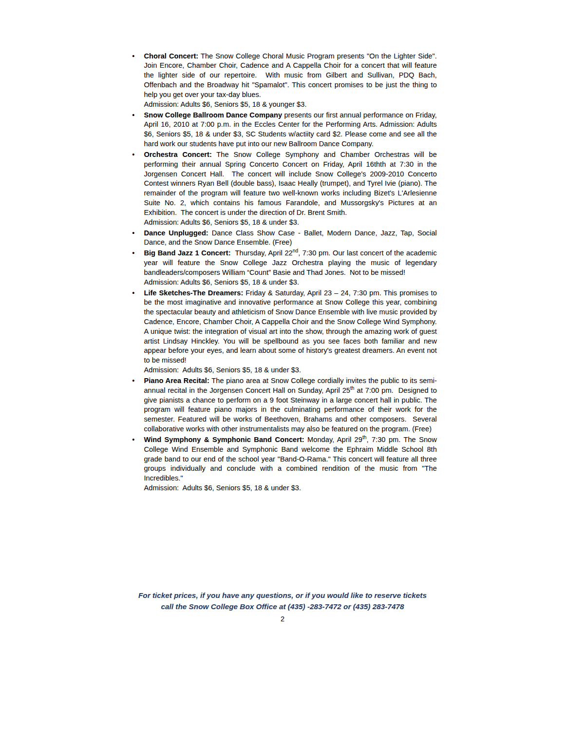Choral Concert: The Snow College Choral Music Program presents "On the Lighter Side". Join Encore, Chamber Choir, Cadence and A Cappella Choir for a concert that will feature the lighter side of our repertoire. With music from Gilbert and Sullivan, PDQ Bach, Offenbach and the Broadway hit "Spamalot". This concert promises to be just the thing to help you get over your tax-day blues. Admission: Adults $6, Seniors $5, 18 & younger $3.
Snow College Ballroom Dance Company presents our first annual performance on Friday, April 16, 2010 at 7:00 p.m. in the Eccles Center for the Performing Arts. Admission: Adults $6, Seniors $5, 18 & under $3, SC Students w/actiity card $2. Please come and see all the hard work our students have put into our new Ballroom Dance Company.
Orchestra Concert: The Snow College Symphony and Chamber Orchestras will be performing their annual Spring Concerto Concert on Friday, April 16thth at 7:30 in the Jorgensen Concert Hall. The concert will include Snow College's 2009-2010 Concerto Contest winners Ryan Bell (double bass), Isaac Heally (trumpet), and Tyrel Ivie (piano). The remainder of the program will feature two well-known works including Bizet's L'Arlesienne Suite No. 2, which contains his famous Farandole, and Mussorgsky's Pictures at an Exhibition. The concert is under the direction of Dr. Brent Smith. Admission: Adults $6, Seniors $5, 18 & under $3.
Dance Unplugged: Dance Class Show Case - Ballet, Modern Dance, Jazz, Tap, Social Dance, and the Snow Dance Ensemble. (Free)
Big Band Jazz 1 Concert: Thursday, April 22nd, 7:30 pm. Our last concert of the academic year will feature the Snow College Jazz Orchestra playing the music of legendary bandleaders/composers William “Count” Basie and Thad Jones. Not to be missed! Admission: Adults $6, Seniors $5, 18 & under $3.
Life Sketches-The Dreamers: Friday & Saturday, April 23 – 24, 7:30 pm. This promises to be the most imaginative and innovative performance at Snow College this year, combining the spectacular beauty and athleticism of Snow Dance Ensemble with live music provided by Cadence, Encore, Chamber Choir, A Cappella Choir and the Snow College Wind Symphony. A unique twist: the integration of visual art into the show, through the amazing work of guest artist Lindsay Hinckley. You will be spellbound as you see faces both familiar and new appear before your eyes, and learn about some of history's greatest dreamers. An event not to be missed! Admission: Adults $6, Seniors $5, 18 & under $3.
Piano Area Recital: The piano area at Snow College cordially invites the public to its semi-annual recital in the Jorgensen Concert Hall on Sunday, April 25th at 7:00 pm. Designed to give pianists a chance to perform on a 9 foot Steinway in a large concert hall in public. The program will feature piano majors in the culminating performance of their work for the semester. Featured will be works of Beethoven, Brahams and other composers. Several collaborative works with other instrumentalists may also be featured on the program. (Free)
Wind Symphony & Symphonic Band Concert: Monday, April 29th, 7:30 pm. The Snow College Wind Ensemble and Symphonic Band welcome the Ephraim Middle School 8th grade band to our end of the school year "Band-O-Rama." This concert will feature all three groups individually and conclude with a combined rendition of the music from "The Incredibles." Admission: Adults $6, Seniors $5, 18 & under $3.
For ticket prices, if you have any questions, or if you would like to reserve tickets
call the Snow College Box Office at (435) -283-7472 or (435) 283-7478
2